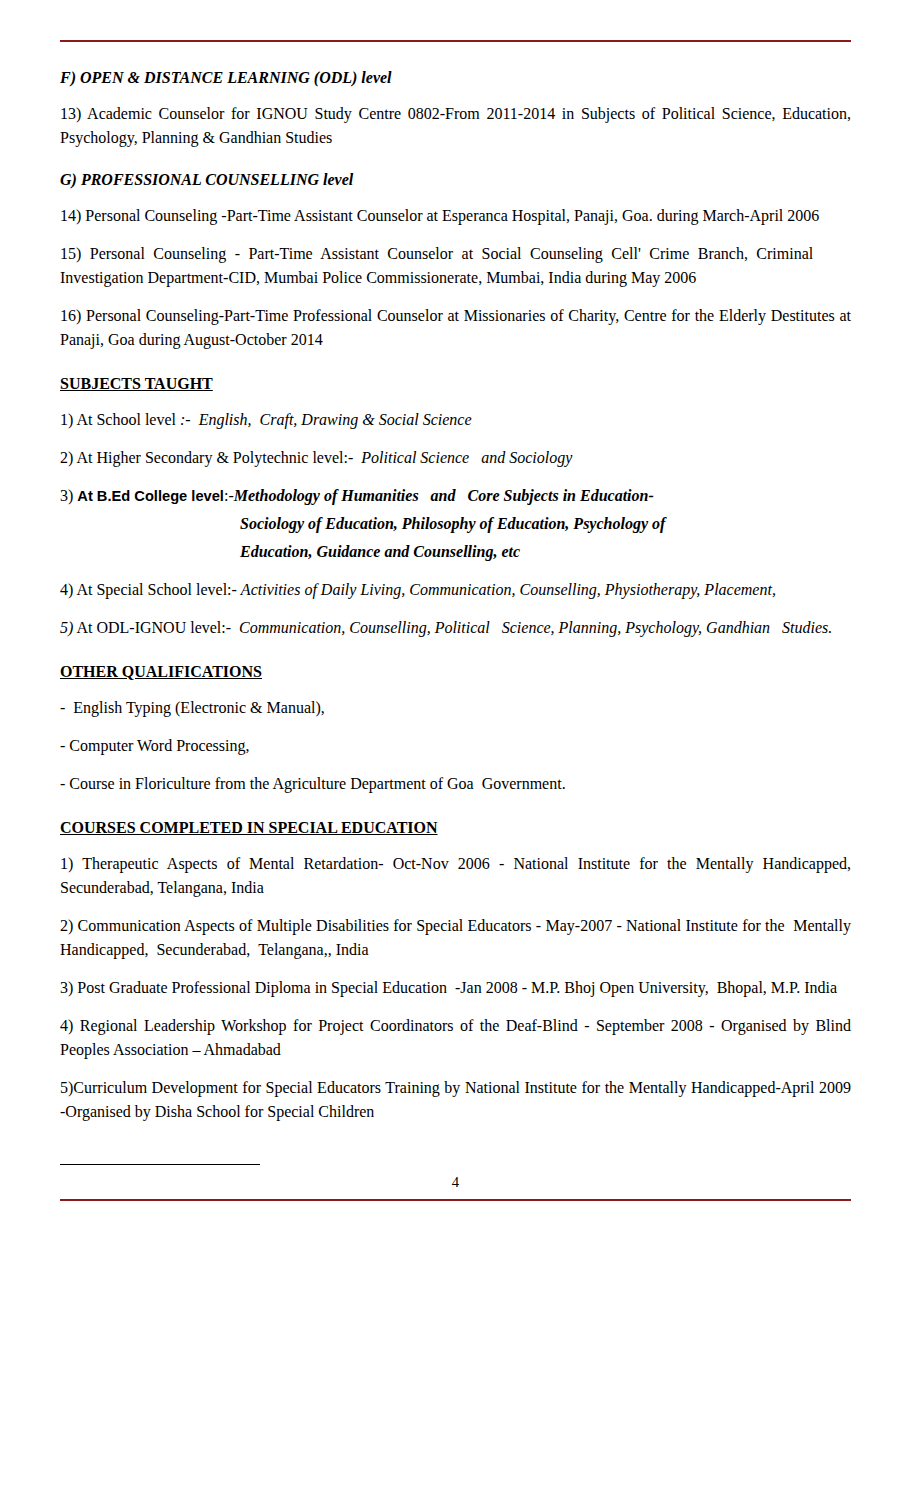F) OPEN & DISTANCE LEARNING (ODL) level
13) Academic Counselor for IGNOU Study Centre 0802-From 2011-2014 in Subjects of Political Science, Education, Psychology, Planning & Gandhian Studies
G) PROFESSIONAL COUNSELLING level
14) Personal Counseling -Part-Time Assistant Counselor at Esperanca Hospital, Panaji, Goa. during March-April 2006
15) Personal Counseling - Part-Time Assistant Counselor at Social Counseling Cell' Crime Branch, Criminal Investigation Department-CID, Mumbai Police Commissionerate, Mumbai, India during May 2006
16) Personal Counseling-Part-Time Professional Counselor at Missionaries of Charity, Centre for the Elderly Destitutes at Panaji, Goa during August-October 2014
SUBJECTS TAUGHT
1) At School level :- English, Craft, Drawing & Social Science
2) At Higher Secondary & Polytechnic level:- Political Science and Sociology
3) At B.Ed College level:-Methodology of Humanities and Core Subjects in Education-
Sociology of Education, Philosophy of Education, Psychology of
Education, Guidance and Counselling, etc
4) At Special School level:- Activities of Daily Living, Communication, Counselling, Physiotherapy, Placement,
5) At ODL-IGNOU level:- Communication, Counselling, Political Science, Planning, Psychology, Gandhian Studies.
OTHER QUALIFICATIONS
- English Typing (Electronic & Manual),
- Computer Word Processing,
- Course in Floriculture from the Agriculture Department of Goa Government.
COURSES COMPLETED IN SPECIAL EDUCATION
1) Therapeutic Aspects of Mental Retardation- Oct-Nov 2006 - National Institute for the Mentally Handicapped, Secunderabad, Telangana, India
2) Communication Aspects of Multiple Disabilities for Special Educators - May-2007 - National Institute for the Mentally Handicapped, Secunderabad, Telangana,, India
3) Post Graduate Professional Diploma in Special Education -Jan 2008 - M.P. Bhoj Open University, Bhopal, M.P. India
4) Regional Leadership Workshop for Project Coordinators of the Deaf-Blind - September 2008 - Organised by Blind Peoples Association – Ahmadabad
5)Curriculum Development for Special Educators Training by National Institute for the Mentally Handicapped-April 2009 -Organised by Disha School for Special Children
4